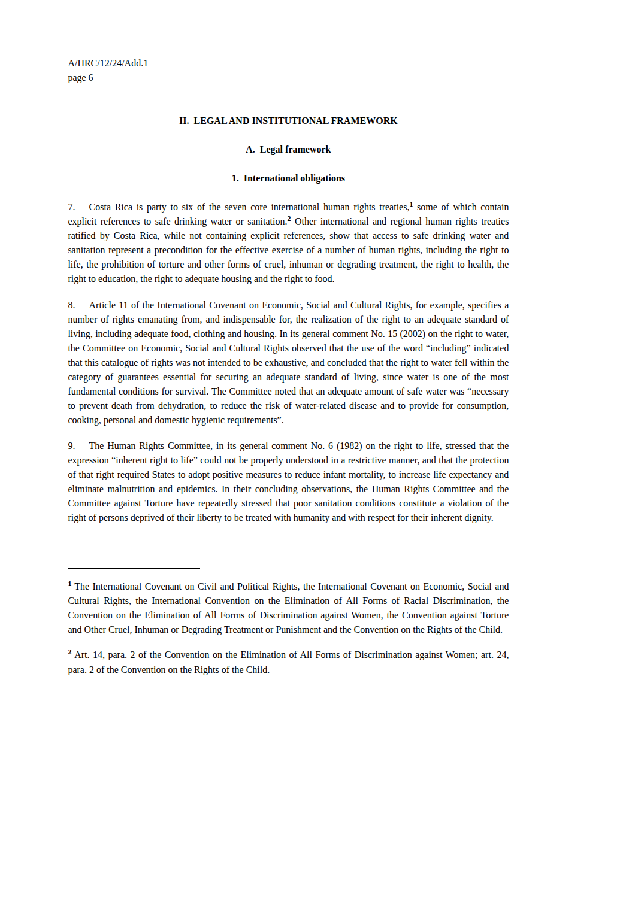A/HRC/12/24/Add.1
page 6
II. LEGAL AND INSTITUTIONAL FRAMEWORK
A. Legal framework
1. International obligations
7. Costa Rica is party to six of the seven core international human rights treaties,1 some of which contain explicit references to safe drinking water or sanitation.2 Other international and regional human rights treaties ratified by Costa Rica, while not containing explicit references, show that access to safe drinking water and sanitation represent a precondition for the effective exercise of a number of human rights, including the right to life, the prohibition of torture and other forms of cruel, inhuman or degrading treatment, the right to health, the right to education, the right to adequate housing and the right to food.
8. Article 11 of the International Covenant on Economic, Social and Cultural Rights, for example, specifies a number of rights emanating from, and indispensable for, the realization of the right to an adequate standard of living, including adequate food, clothing and housing. In its general comment No. 15 (2002) on the right to water, the Committee on Economic, Social and Cultural Rights observed that the use of the word “including” indicated that this catalogue of rights was not intended to be exhaustive, and concluded that the right to water fell within the category of guarantees essential for securing an adequate standard of living, since water is one of the most fundamental conditions for survival. The Committee noted that an adequate amount of safe water was “necessary to prevent death from dehydration, to reduce the risk of water-related disease and to provide for consumption, cooking, personal and domestic hygienic requirements”.
9. The Human Rights Committee, in its general comment No. 6 (1982) on the right to life, stressed that the expression “inherent right to life” could not be properly understood in a restrictive manner, and that the protection of that right required States to adopt positive measures to reduce infant mortality, to increase life expectancy and eliminate malnutrition and epidemics. In their concluding observations, the Human Rights Committee and the Committee against Torture have repeatedly stressed that poor sanitation conditions constitute a violation of the right of persons deprived of their liberty to be treated with humanity and with respect for their inherent dignity.
1 The International Covenant on Civil and Political Rights, the International Covenant on Economic, Social and Cultural Rights, the International Convention on the Elimination of All Forms of Racial Discrimination, the Convention on the Elimination of All Forms of Discrimination against Women, the Convention against Torture and Other Cruel, Inhuman or Degrading Treatment or Punishment and the Convention on the Rights of the Child.
2 Art. 14, para. 2 of the Convention on the Elimination of All Forms of Discrimination against Women; art. 24, para. 2 of the Convention on the Rights of the Child.